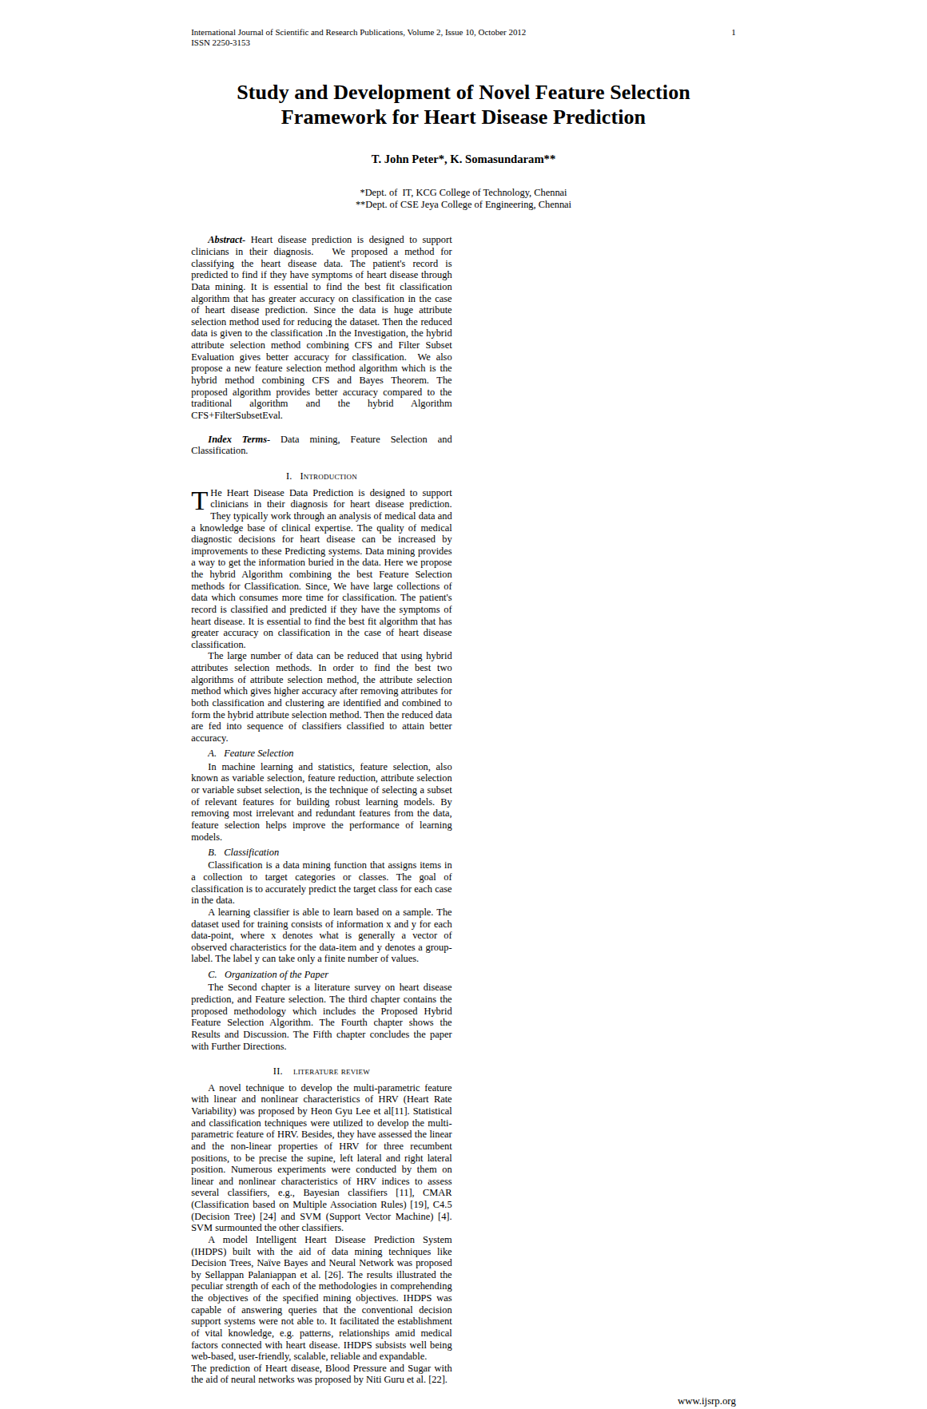International Journal of Scientific and Research Publications, Volume 2, Issue 10, October 2012
ISSN 2250-3153 1
Study and Development of Novel Feature Selection
Framework for Heart Disease Prediction
T. John Peter*, K. Somasundaram**
*Dept. of IT, KCG College of Technology, Chennai
**Dept. of CSE Jeya College of Engineering, Chennai
Abstract- Heart disease prediction is designed to support clinicians in their diagnosis. We proposed a method for classifying the heart disease data. The patient's record is predicted to find if they have symptoms of heart disease through Data mining. It is essential to find the best fit classification algorithm that has greater accuracy on classification in the case of heart disease prediction. Since the data is huge attribute selection method used for reducing the dataset. Then the reduced data is given to the classification .In the Investigation, the hybrid attribute selection method combining CFS and Filter Subset Evaluation gives better accuracy for classification. We also propose a new feature selection method algorithm which is the hybrid method combining CFS and Bayes Theorem. The proposed algorithm provides better accuracy compared to the traditional algorithm and the hybrid Algorithm CFS+FilterSubsetEval.
Index Terms- Data mining, Feature Selection and Classification.
I. Introduction
THe Heart Disease Data Prediction is designed to support clinicians in their diagnosis for heart disease prediction. They typically work through an analysis of medical data and a knowledge base of clinical expertise. The quality of medical diagnostic decisions for heart disease can be increased by improvements to these Predicting systems. Data mining provides a way to get the information buried in the data. Here we propose the hybrid Algorithm combining the best Feature Selection methods for Classification. Since, We have large collections of data which consumes more time for classification. The patient's record is classified and predicted if they have the symptoms of heart disease. It is essential to find the best fit algorithm that has greater accuracy on classification in the case of heart disease classification.
The large number of data can be reduced that using hybrid attributes selection methods. In order to find the best two algorithms of attribute selection method, the attribute selection method which gives higher accuracy after removing attributes for both classification and clustering are identified and combined to form the hybrid attribute selection method. Then the reduced data are fed into sequence of classifiers classified to attain better accuracy.
A. Feature Selection
In machine learning and statistics, feature selection, also known as variable selection, feature reduction, attribute selection or variable subset selection, is the technique of selecting a subset of relevant features for building robust learning models. By removing most irrelevant and redundant features from the data, feature selection helps improve the performance of learning models.
B. Classification
Classification is a data mining function that assigns items in a collection to target categories or classes. The goal of classification is to accurately predict the target class for each case in the data.
A learning classifier is able to learn based on a sample. The dataset used for training consists of information x and y for each data-point, where x denotes what is generally a vector of observed characteristics for the data-item and y denotes a group-label. The label y can take only a finite number of values.
C. Organization of the Paper
The Second chapter is a literature survey on heart disease prediction, and Feature selection. The third chapter contains the proposed methodology which includes the Proposed Hybrid Feature Selection Algorithm. The Fourth chapter shows the Results and Discussion. The Fifth chapter concludes the paper with Further Directions.
II. literature review
A novel technique to develop the multi-parametric feature with linear and nonlinear characteristics of HRV (Heart Rate Variability) was proposed by Heon Gyu Lee et al[11]. Statistical and classification techniques were utilized to develop the multi-parametric feature of HRV. Besides, they have assessed the linear and the non-linear properties of HRV for three recumbent positions, to be precise the supine, left lateral and right lateral position. Numerous experiments were conducted by them on linear and nonlinear characteristics of HRV indices to assess several classifiers, e.g., Bayesian classifiers [11], CMAR (Classification based on Multiple Association Rules) [19], C4.5 (Decision Tree) [24] and SVM (Support Vector Machine) [4]. SVM surmounted the other classifiers.
A model Intelligent Heart Disease Prediction System (IHDPS) built with the aid of data mining techniques like Decision Trees, Naïve Bayes and Neural Network was proposed by Sellappan Palaniappan et al. [26]. The results illustrated the peculiar strength of each of the methodologies in comprehending the objectives of the specified mining objectives. IHDPS was capable of answering queries that the conventional decision support systems were not able to. It facilitated the establishment of vital knowledge, e.g. patterns, relationships amid medical factors connected with heart disease. IHDPS subsists well being web-based, user-friendly, scalable, reliable and expandable.
The prediction of Heart disease, Blood Pressure and Sugar with the aid of neural networks was proposed by Niti Guru et al. [22].
www.ijsrp.org